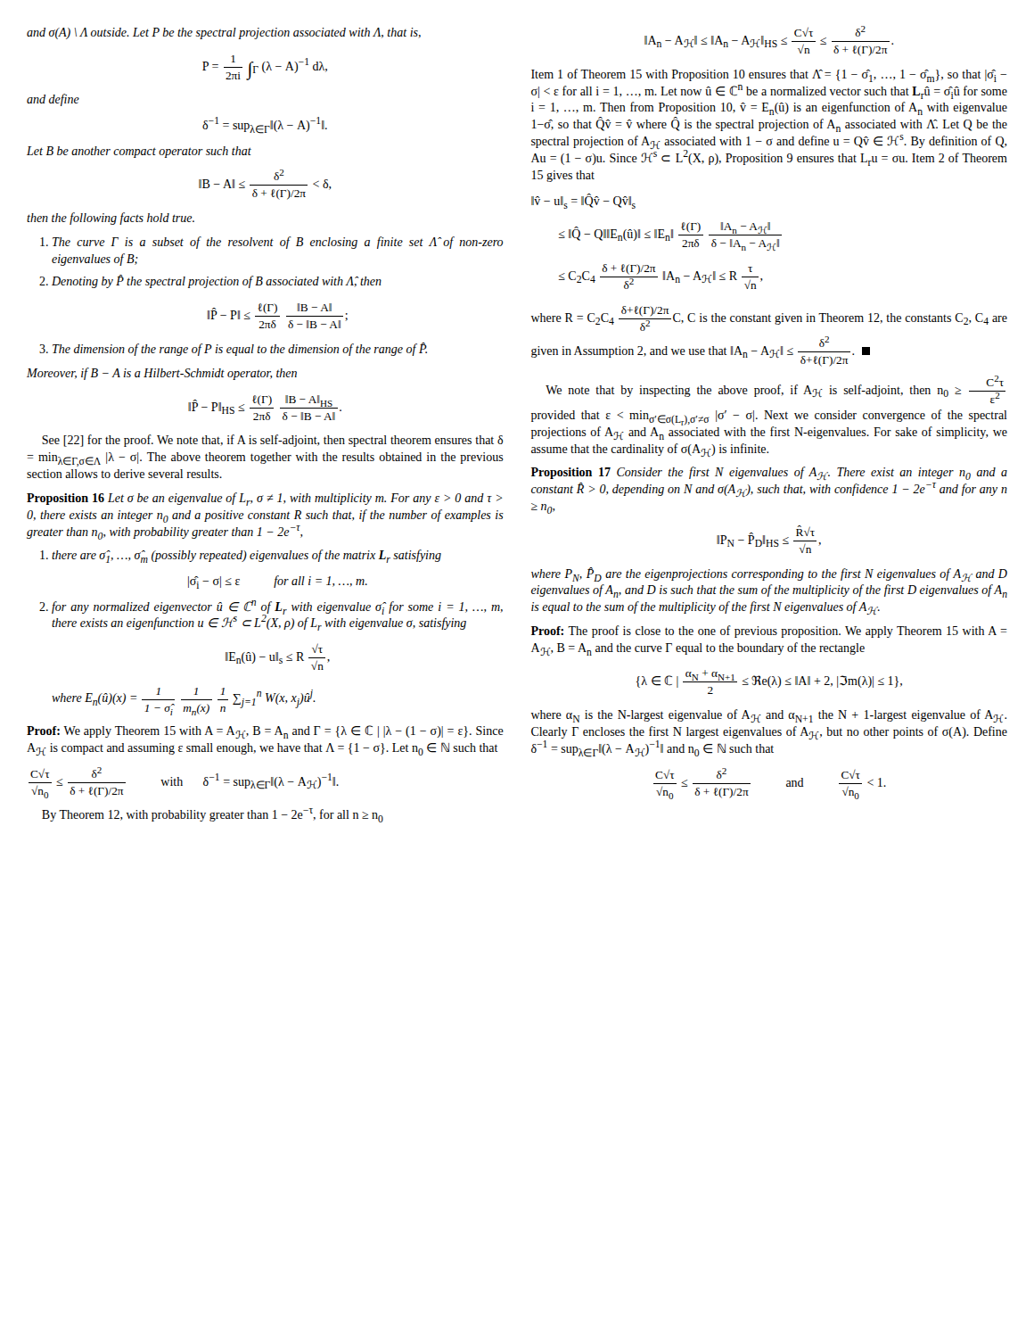and σ(A) \ Λ outside. Let P be the spectral projection associated with Λ, that is,
P = 12πi ∫Γ (λ − A)−1 dλ,
and define
δ−1 = supλ∈Γ‖(λ − A)−1‖.
Let B be another compact operator such that
‖B − A‖ ≤ δ2 δ + ℓ(Γ)/2π < δ,
then the following facts hold true.
The curve Γ is a subset of the resolvent of B enclosing a finite set Λ̂ of non-zero eigenvalues of B;
Denoting by P̂ the spectral projection of B associated with Λ̂, then
‖P̂ − P‖ ≤ ℓ(Γ) 2πδ ‖B − A‖δ − ‖B − A‖;
The dimension of the range of P is equal to the dimension of the range of P̂.
Moreover, if B − A is a Hilbert-Schmidt operator, then
‖P̂ − P‖HS ≤ ℓ(Γ) 2πδ ‖B − A‖HS δ − ‖B − A‖.
See [22] for the proof. We note that, if A is self-adjoint, then spectral theorem ensures that δ = minλ∈Γ,σ∈Λ |λ − σ|. The above theorem together with the results obtained in the previous section allows to derive several results.
Proposition 16 Let σ be an eigenvalue of Lr, σ ≠ 1, with multiplicity m. For any ε > 0 and τ > 0, there exists an integer n0 and a positive constant R such that, if the number of examples is greater than n0, with probability greater than 1 − 2e−τ,
there are σ̂1, …, σ̂m (possibly repeated) eigenvalues of the matrix Lr satisfying
|σ̂i − σ| ≤ ε for all i = 1, …, m.
for any normalized eigenvector û ∈ ℂn of Lr with eigenvalue σ̂i for some i = 1, …, m, there exists an eigenfunction u ∈ ℋs ⊂ L2(X, ρ) of Lr with eigenvalue σ, satisfying
‖En(û) − u‖s ≤ R √τ√n,
where En(û)(x) = 11 − σ̂i 1 mn(x) 1 n ∑j=1n W(x, xj)ûj.
Proof: We apply Theorem 15 with A = Aℋ, B = An and Γ = {λ ∈ ℂ | |λ − (1 − σ)| = ε}. Since Aℋ is compact and assuming ε small enough, we have that Λ = {1 − σ}. Let n0 ∈ ℕ such that
C√τ√n0 ≤ δ2 δ + ℓ(Γ)/2π with δ−1 = supλ∈Γ‖(λ − Aℋ)−1‖.
By Theorem 12, with probability greater than 1 − 2e−τ, for all n ≥ n0
‖An − Aℋ‖ ≤ ‖An − Aℋ‖HS ≤ C√τ√n ≤ δ2 δ + ℓ(Γ)/2π.
Item 1 of Theorem 15 with Proposition 10 ensures that Λ̂ = {1 − σ̂1, …, 1 − σ̂m}, so that |σ̂i − σ| < ε for all i = 1, …, m. Let now û ∈ ℂn be a normalized vector such that Lrû = σ̂iû for some i = 1, …, m. Then from Proposition 10, v̂ = En(û) is an eigenfunction of An with eigenvalue 1−σ̂, so that Q̂v̂ = v̂ where Q̂ is the spectral projection of An associated with Λ̂. Let Q be the spectral projection of Aℋ associated with 1 − σ and define u = Qv̂ ∈ ℋs. By definition of Q, Au = (1 − σ)u. Since ℋs ⊂ L2(X, ρ), Proposition 9 ensures that Lru = σu. Item 2 of Theorem 15 gives that
‖v̂ − u‖s = ‖Q̂v̂ − Qv̂‖s
≤ ‖Q̂ − Q‖‖En(û)‖ ≤ ‖En‖ ℓ(Γ) 2πδ ‖An − Aℋ‖δ − ‖An − Aℋ‖
≤ C2C4 δ + ℓ(Γ)/2π δ2 ‖An − Aℋ‖ ≤ R τ√n,
where R = C2C4 δ+ℓ(Γ)/2π δ2 C, C is the constant given in Theorem 12, the constants C2, C4 are given in Assumption 2, and we use that ‖An − Aℋ‖ ≤ δ2 δ+ℓ(Γ)/2π.
We note that by inspecting the above proof, if Aℋ is self-adjoint, then n0 ≥ C2τ ε2 provided that ε < minσ′∈σ(Lr),σ′≠σ |σ′ − σ|. Next we consider convergence of the spectral projections of Aℋ and An associated with the first N-eigenvalues. For sake of simplicity, we assume that the cardinality of σ(Aℋ) is infinite.
Proposition 17 Consider the first N eigenvalues of Aℋ. There exist an integer n0 and a constant R̂ > 0, depending on N and σ(Aℋ), such that, with confidence 1 − 2e−τ and for any n ≥ n0,
‖PN − P̂D‖HS ≤ R̂√τ√n,
where PN, P̂D are the eigenprojections corresponding to the first N eigenvalues of Aℋ and D eigenvalues of An, and D is such that the sum of the multiplicity of the first D eigenvalues of An is equal to the sum of the multiplicity of the first N eigenvalues of Aℋ.
Proof: The proof is close to the one of previous proposition. We apply Theorem 15 with A = Aℋ, B = An and the curve Γ equal to the boundary of the rectangle
{λ ∈ ℂ | αN + αN+12 ≤ ℜe(λ) ≤ ‖A‖ + 2, |ℑm(λ)| ≤ 1},
where αN is the N-largest eigenvalue of Aℋ and αN+1 the N + 1-largest eigenvalue of Aℋ. Clearly Γ encloses the first N largest eigenvalues of Aℋ, but no other points of σ(A). Define δ−1 = supλ∈Γ‖(λ − Aℋ)−1‖ and n0 ∈ ℕ such that
C√τ√n0 ≤ δ2 δ + ℓ(Γ)/2π and C√τ√n0 < 1.